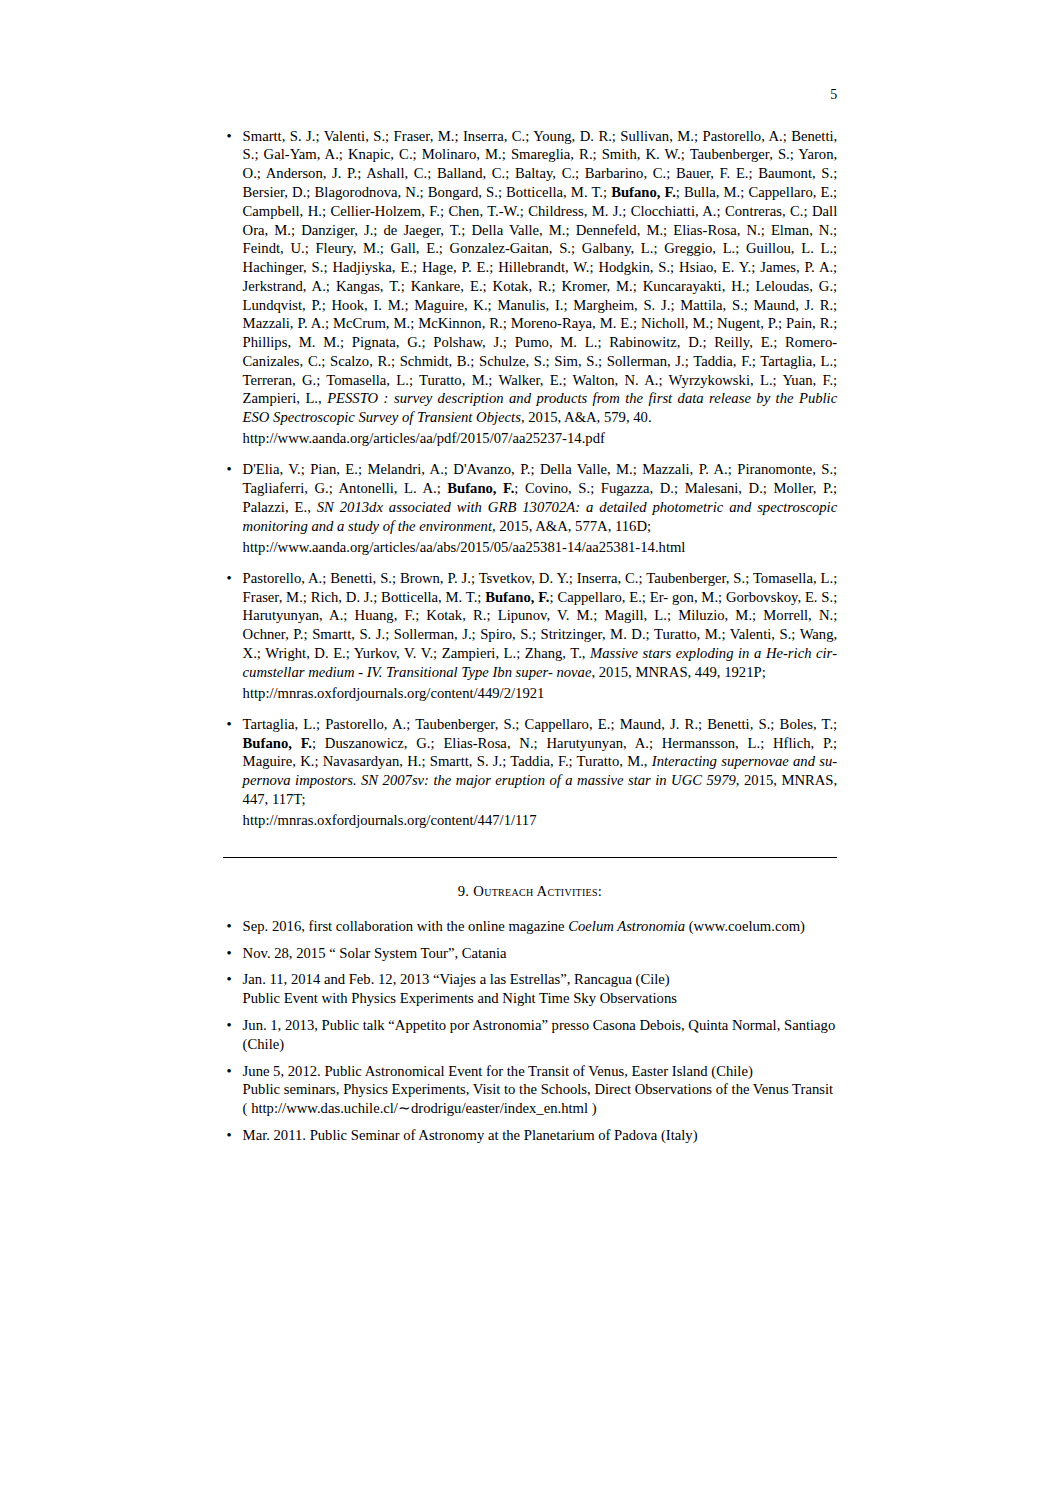5
Smartt, S. J.; Valenti, S.; Fraser, M.; Inserra, C.; Young, D. R.; Sullivan, M.; Pastorello, A.; Benetti, S.; Gal-Yam, A.; Knapic, C.; Molinaro, M.; Smareglia, R.; Smith, K. W.; Taubenberger, S.; Yaron, O.; Anderson, J. P.; Ashall, C.; Balland, C.; Baltay, C.; Barbarino, C.; Bauer, F. E.; Baumont, S.; Bersier, D.; Blagorodnova, N.; Bongard, S.; Botticella, M. T.; Bufano, F.; Bulla, M.; Cappellaro, E.; Campbell, H.; Cellier-Holzem, F.; Chen, T.-W.; Childress, M. J.; Clocchiatti, A.; Contreras, C.; Dall Ora, M.; Danziger, J.; de Jaeger, T.; Della Valle, M.; Dennefeld, M.; Elias-Rosa, N.; Elman, N.; Feindt, U.; Fleury, M.; Gall, E.; Gonzalez-Gaitan, S.; Galbany, L.; Greggio, L.; Guillou, L. L.; Hachinger, S.; Hadjiyska, E.; Hage, P. E.; Hillebrandt, W.; Hodgkin, S.; Hsiao, E. Y.; James, P. A.; Jerkstrand, A.; Kangas, T.; Kankare, E.; Kotak, R.; Kromer, M.; Kuncarayakti, H.; Leloudas, G.; Lundqvist, P.; Hook, I. M.; Maguire, K.; Manulis, I.; Margheim, S. J.; Mattila, S.; Maund, J. R.; Mazzali, P. A.; McCrum, M.; McKinnon, R.; Moreno-Raya, M. E.; Nicholl, M.; Nugent, P.; Pain, R.; Phillips, M. M.; Pignata, G.; Polshaw, J.; Pumo, M. L.; Rabinowitz, D.; Reilly, E.; Romero-Canizales, C.; Scalzo, R.; Schmidt, B.; Schulze, S.; Sim, S.; Sollerman, J.; Taddia, F.; Tartaglia, L.; Terreran, G.; Tomasella, L.; Turatto, M.; Walker, E.; Walton, N. A.; Wyrzykowski, L.; Yuan, F.; Zampieri, L., PESSTO : survey description and products from the first data release by the Public ESO Spectroscopic Survey of Transient Objects, 2015, A&A, 579, 40. http://www.aanda.org/articles/aa/pdf/2015/07/aa25237-14.pdf
D'Elia, V.; Pian, E.; Melandri, A.; D'Avanzo, P.; Della Valle, M.; Mazzali, P. A.; Piranomonte, S.; Tagliaferri, G.; Antonelli, L. A.; Bufano, F.; Covino, S.; Fugazza, D.; Malesani, D.; Moller, P.; Palazzi, E., SN 2013dx associated with GRB 130702A: a detailed photometric and spectroscopic monitoring and a study of the environment, 2015, A&A, 577A, 116D; http://www.aanda.org/articles/aa/abs/2015/05/aa25381-14/aa25381-14.html
Pastorello, A.; Benetti, S.; Brown, P. J.; Tsvetkov, D. Y.; Inserra, C.; Taubenberger, S.; Tomasella, L.; Fraser, M.; Rich, D. J.; Botticella, M. T.; Bufano, F.; Cappellaro, E.; Er- gon, M.; Gorbovskoy, E. S.; Harutyunyan, A.; Huang, F.; Kotak, R.; Lipunov, V. M.; Magill, L.; Miluzio, M.; Morrell, N.; Ochner, P.; Smartt, S. J.; Sollerman, J.; Spiro, S.; Stritzinger, M. D.; Turatto, M.; Valenti, S.; Wang, X.; Wright, D. E.; Yurkov, V. V.; Zampieri, L.; Zhang, T., Massive stars exploding in a He-rich circumstellar medium - IV. Transitional Type Ibn super- novae, 2015, MNRAS, 449, 1921P; http://mnras.oxfordjournals.org/content/449/2/1921
Tartaglia, L.; Pastorello, A.; Taubenberger, S.; Cappellaro, E.; Maund, J. R.; Benetti, S.; Boles, T.; Bufano, F.; Duszanowicz, G.; Elias-Rosa, N.; Harutyunyan, A.; Hermansson, L.; Hflich, P.; Maguire, K.; Navasardyan, H.; Smartt, S. J.; Taddia, F.; Turatto, M., Interacting supernovae and supernova impostors. SN 2007sv: the major eruption of a massive star in UGC 5979, 2015, MNRAS, 447, 117T; http://mnras.oxfordjournals.org/content/447/1/117
9. Outreach Activities:
Sep. 2016, first collaboration with the online magazine Coelum Astronomia (www.coelum.com)
Nov. 28, 2015 “ Solar System Tour”, Catania
Jan. 11, 2014 and Feb. 12, 2013 “Viajes a las Estrellas”, Rancagua (Cile) Public Event with Physics Experiments and Night Time Sky Observations
Jun. 1, 2013, Public talk “Appetito por Astronomia” presso Casona Debois, Quinta Normal, Santiago (Chile)
June 5, 2012. Public Astronomical Event for the Transit of Venus, Easter Island (Chile) Public seminars, Physics Experiments, Visit to the Schools, Direct Observations of the Venus Transit ( http://www.das.uchile.cl/∼drodrigu/easter/index_en.html )
Mar. 2011. Public Seminar of Astronomy at the Planetarium of Padova (Italy)